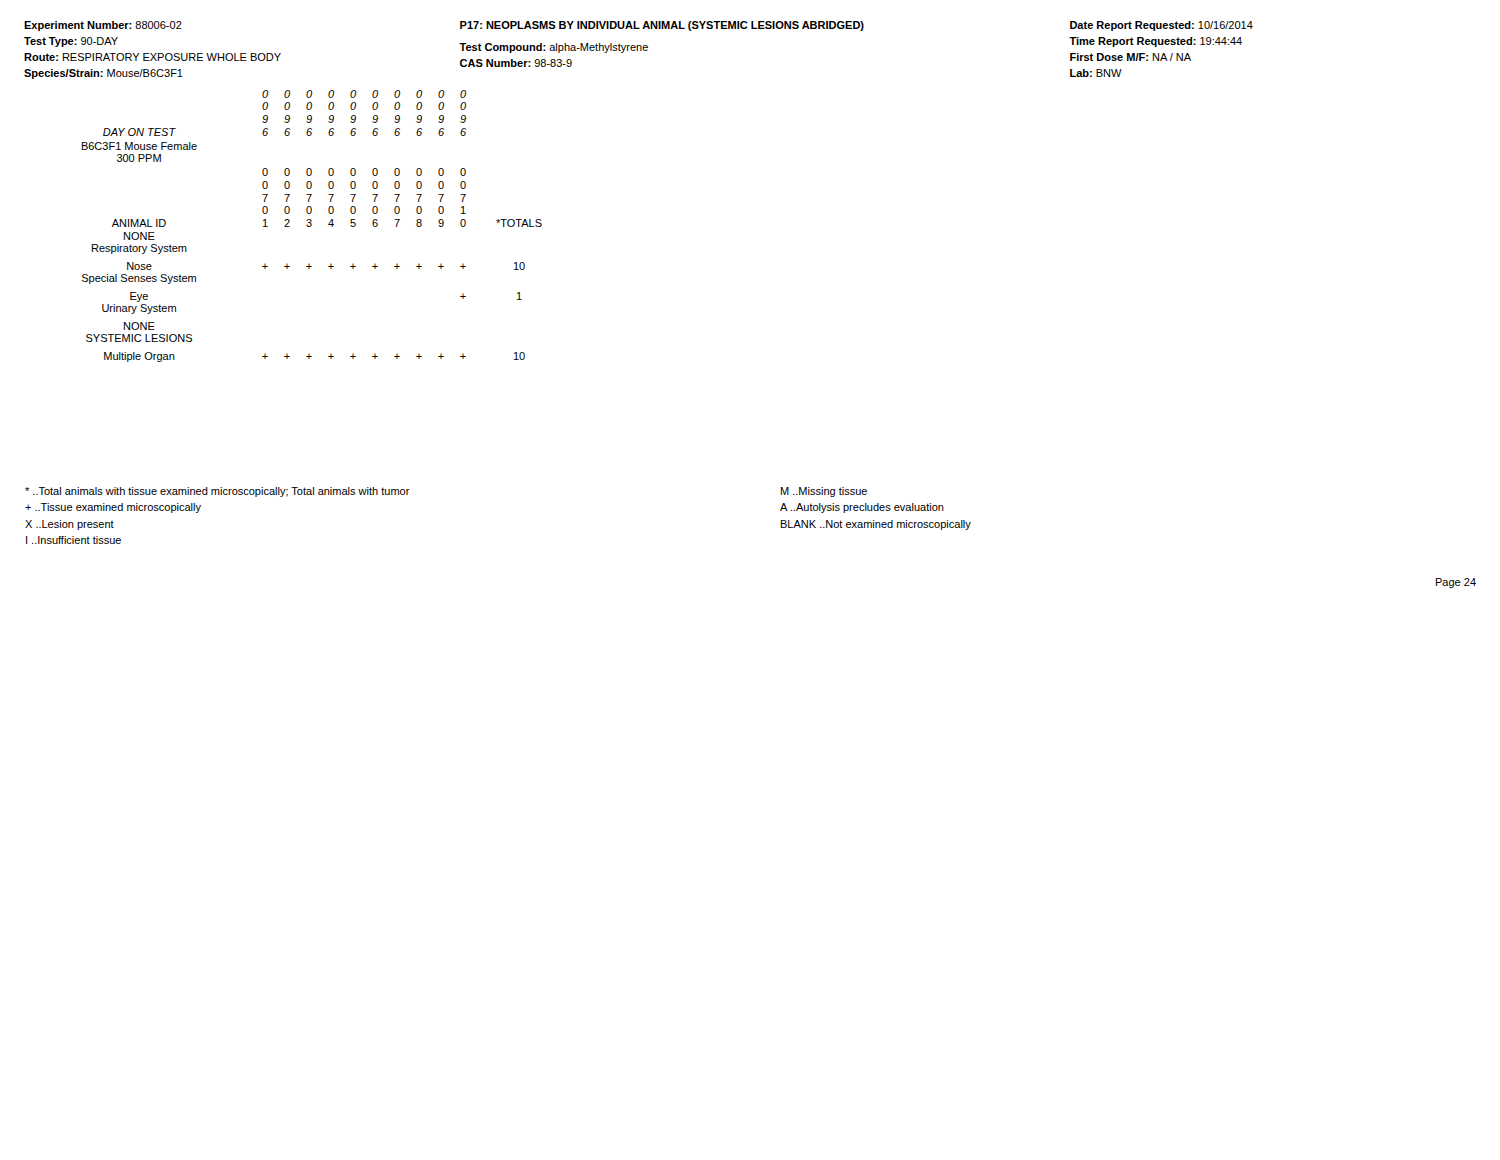| Experiment Number: 88006-02 Test Type: 90-DAY Route: RESPIRATORY EXPOSURE WHOLE BODY Species/Strain: Mouse/B6C3F1 | P17: NEOPLASMS BY INDIVIDUAL ANIMAL (SYSTEMIC LESIONS ABRIDGED) Test Compound: alpha-Methylstyrene CAS Number: 98-83-9 | Date Report Requested: 10/16/2014 Time Report Requested: 19:44:44 First Dose M/F: NA / NA Lab: BNW |
| DAY ON TEST | 0 0 9 6 | 0 0 9 6 | 0 0 9 6 | 0 0 9 6 | 0 0 9 6 | 0 0 9 6 | 0 0 9 6 | 0 0 9 6 | 0 0 9 6 | 0 0 9 6 | |
| B6C3F1 Mouse Female | |
| 300 PPM | |
| ANIMAL ID | 0 0 7 0 1 | 0 0 7 0 2 | 0 0 7 0 3 | 0 0 7 0 4 | 0 0 7 0 5 | 0 0 7 0 6 | 0 0 7 0 7 | 0 0 7 0 8 | 0 0 7 0 9 | 0 0 7 1 0 | *TOTALS |
| NONE | |
| Respiratory System | |
| Nose | + | + | + | + | + | + | + | + | + | + | 10 |
| Special Senses System | |
| Eye | | | | | | | | | | + | 1 |
| Urinary System | |
| NONE | |
| SYSTEMIC LESIONS | |
| Multiple Organ | + | + | + | + | + | + | + | + | + | + | 10 |
| * ..Total animals with tissue examined microscopically; Total animals with tumor + ..Tissue examined microscopically X ..Lesion present I ..Insufficient tissue | M ..Missing tissue A ..Autolysis precludes evaluation BLANK ..Not examined microscopically |
Page 24